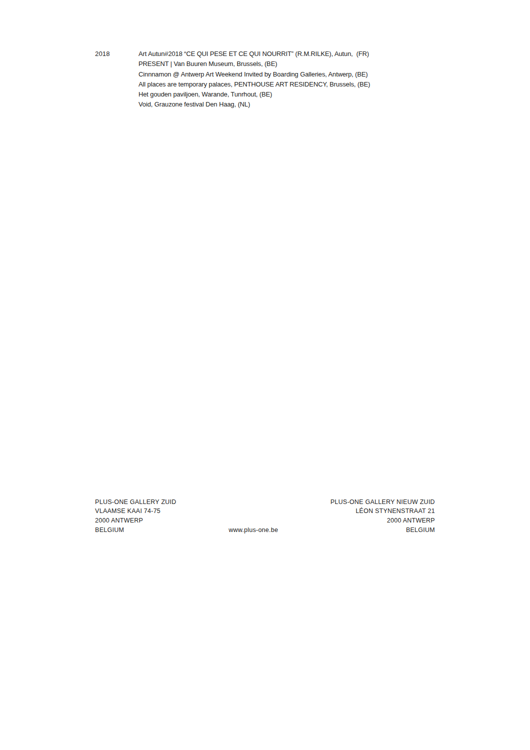2018
Art Autun#2018 “CE QUI PESE ET CE QUI NOURRIT” (R.M.RILKE), Autun, (FR)
PRESENT | Van Buuren Museum, Brussels, (BE)
Cinnnamon @ Antwerp Art Weekend Invited by Boarding Galleries, Antwerp, (BE)
All places are temporary palaces, PENTHOUSE ART RESIDENCY, Brussels, (BE)
Het gouden paviljoen, Warande, Tunrhout, (BE)
Void, Grauzone festival Den Haag, (NL)
PLUS-ONE GALLERY ZUID
VLAAMSE KAAI 74-75
2000 ANTWERP
BELGIUM
www.plus-one.be
PLUS-ONE GALLERY NIEUW ZUID
LÉON STYNENSTRAAT 21
2000 ANTWERP
BELGIUM